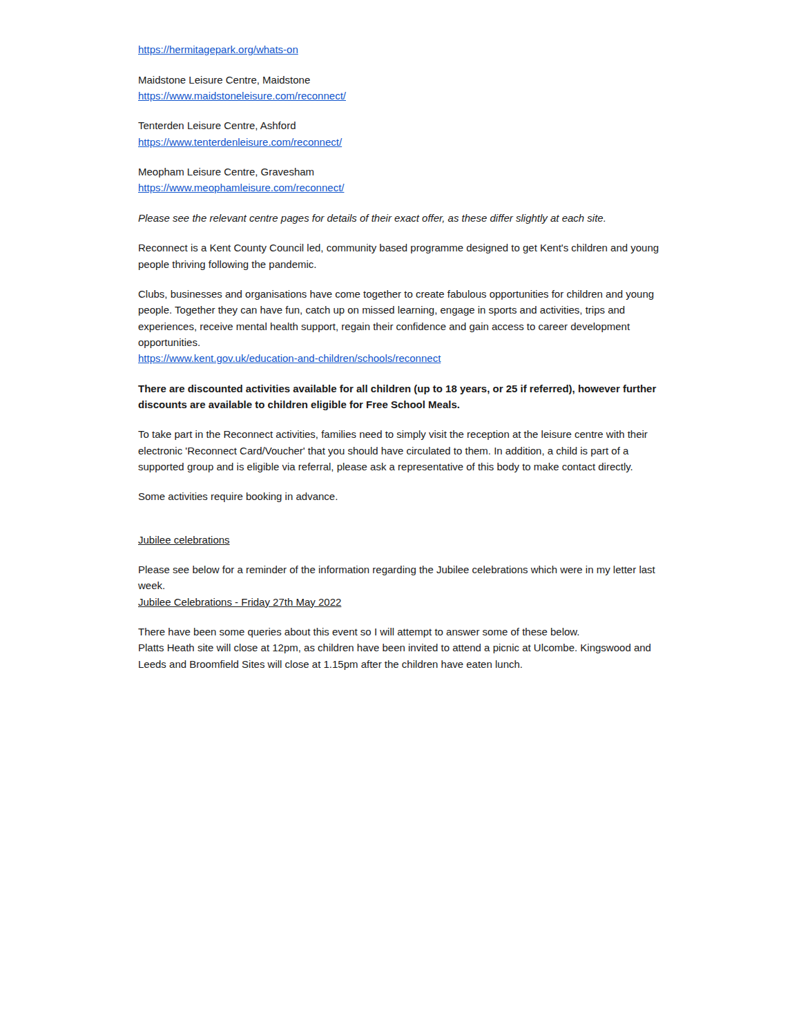https://hermitagepark.org/whats-on
Maidstone Leisure Centre, Maidstone
https://www.maidstoneleisure.com/reconnect/
Tenterden Leisure Centre, Ashford
https://www.tenterdenleisure.com/reconnect/
Meopham Leisure Centre, Gravesham
https://www.meophamleisure.com/reconnect/
Please see the relevant centre pages for details of their exact offer, as these differ slightly at each site.
Reconnect is a Kent County Council led, community based programme designed to get Kent's children and young people thriving following the pandemic.
Clubs, businesses and organisations have come together to create fabulous opportunities for children and young people. Together they can have fun, catch up on missed learning, engage in sports and activities, trips and experiences, receive mental health support, regain their confidence and gain access to career development opportunities.
https://www.kent.gov.uk/education-and-children/schools/reconnect
There are discounted activities available for all children (up to 18 years, or 25 if referred), however further discounts are available to children eligible for Free School Meals.
To take part in the Reconnect activities, families need to simply visit the reception at the leisure centre with their electronic 'Reconnect Card/Voucher' that you should have circulated to them. In addition, a child is part of a supported group and is eligible via referral, please ask a representative of this body to make contact directly.
Some activities require booking in advance.
Jubilee celebrations
Please see below for a reminder of the information regarding the Jubilee celebrations which were in my letter last week.
Jubilee Celebrations - Friday 27th May 2022
There have been some queries about this event so I will attempt to answer some of these below.
Platts Heath site will close at 12pm, as children have been invited to attend a picnic at Ulcombe. Kingswood and Leeds and Broomfield Sites will close at 1.15pm after the children have eaten lunch.